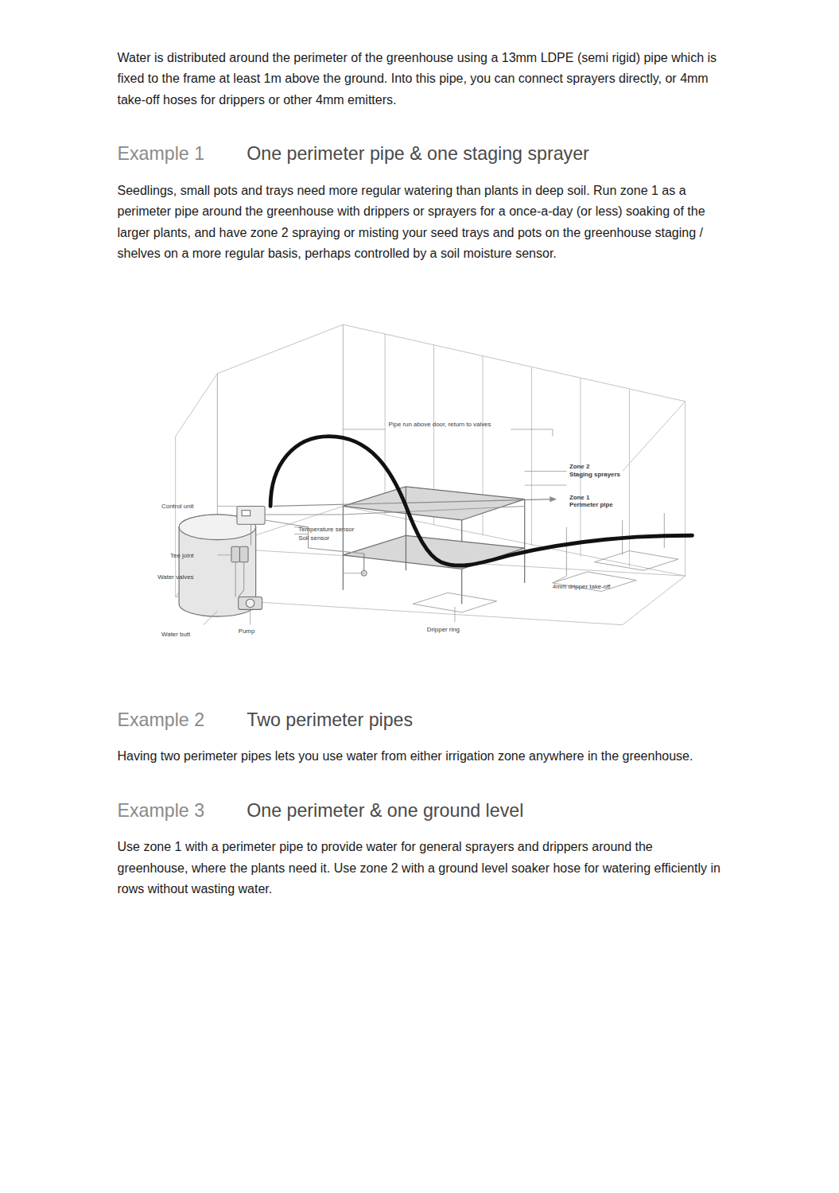Water is distributed around the perimeter of the greenhouse using a 13mm LDPE (semi rigid) pipe which is fixed to the frame at least 1m above the ground. Into this pipe, you can connect sprayers directly, or 4mm take-off hoses for drippers or other 4mm emitters.
Example 1 One perimeter pipe & one staging sprayer
Seedlings, small pots and trays need more regular watering than plants in deep soil. Run zone 1 as a perimeter pipe around the greenhouse with drippers or sprayers for a once-a-day (or less) soaking of the larger plants, and have zone 2 spraying or misting your seed trays and pots on the greenhouse staging / shelves on a more regular basis, perhaps controlled by a soil moisture sensor.
Pipe run above door, return to valves Zone 2 Staging sprayers Zone 1 Perimeter pipe Control unit Temperature sensor Soil sensor Tee joint Water valves Pump Water butt Dripper ring 4mm dripper take-off
Example 2 Two perimeter pipes
Having two perimeter pipes lets you use water from either irrigation zone anywhere in the greenhouse.
Example 3 One perimeter & one ground level
Use zone 1 with a perimeter pipe to provide water for general sprayers and drippers around the greenhouse, where the plants need it. Use zone 2 with a ground level soaker hose for watering efficiently in rows without wasting water.